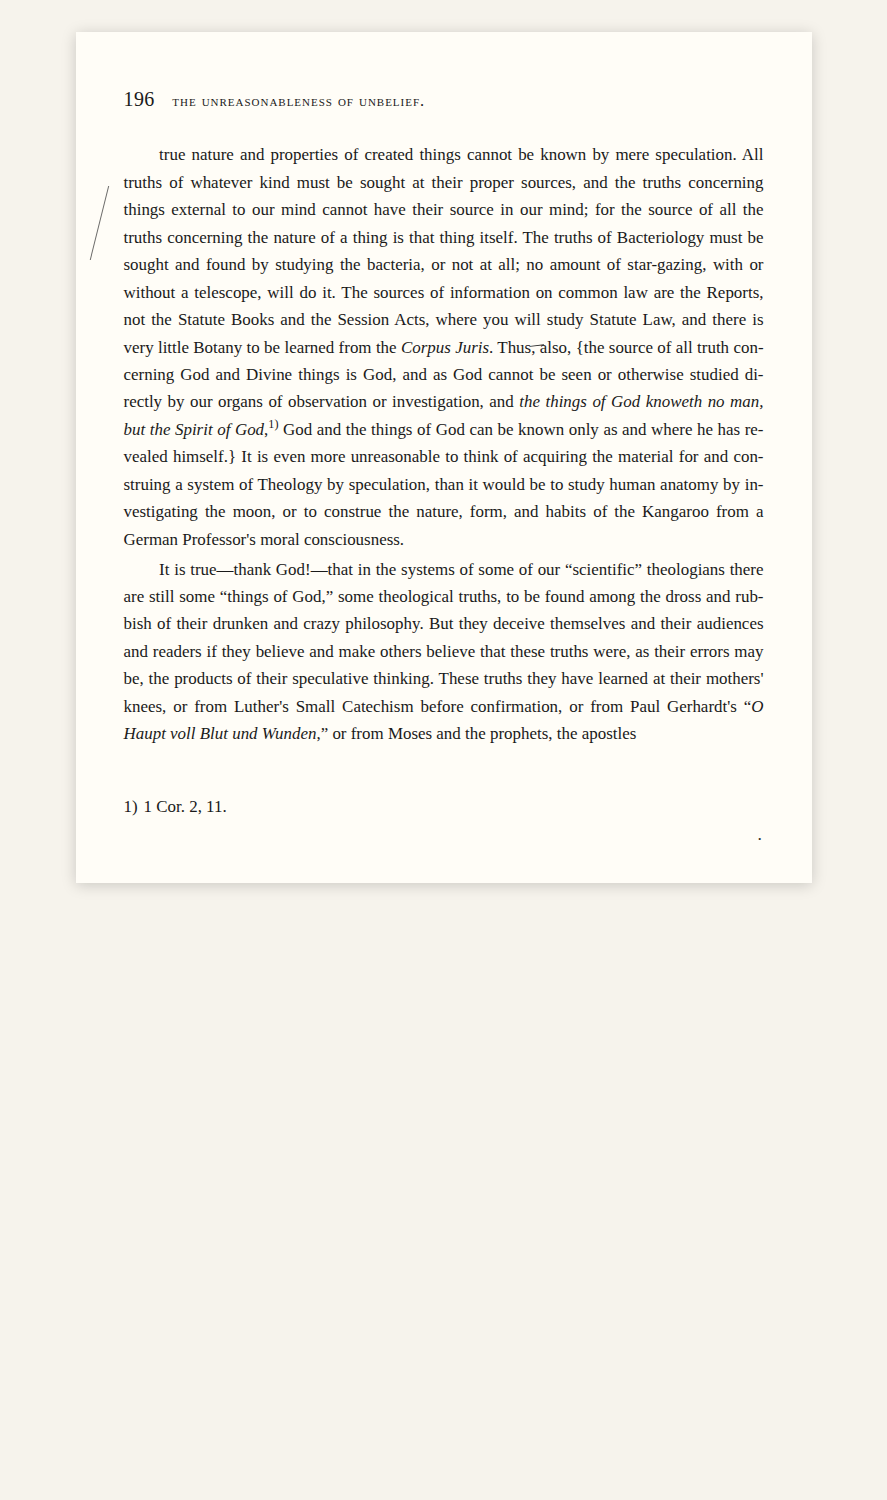196 The Unreasonableness of Unbelief.
true nature and properties of created things cannot be known by mere speculation. All truths of whatever kind must be sought at their proper sources, and the truths concerning things external to our mind cannot have their source in our mind; for the source of all the truths concerning the nature of a thing is that thing itself. The truths of Bacteriology must be sought and found by studying the bacteria, or not at all; no amount of star-gazing, with or without a telescope, will do it. The sources of information on common law are the Reports, not the Statute Books and the Session Acts, where you will study Statute Law, and there is very little Botany to be learned from the Corpus Juris. Thus, also, {the source of all truth concerning God and Divine things is God, and as God cannot be seen or otherwise studied directly by our organs of observation or investigation, and the things of God knoweth no man, but the Spirit of God,1) God and the things of God can be known only as and where he has revealed himself.} It is even more unreasonable to think of acquiring the material for and construing a system of Theology by speculation, than it would be to study human anatomy by investigating the moon, or to construe the nature, form, and habits of the Kangaroo from a German Professor's moral consciousness.
It is true—thank God!—that in the systems of some of our “scientific” theologians there are still some “things of God,” some theological truths, to be found among the dross and rubbish of their drunken and crazy philosophy. But they deceive themselves and their audiences and readers if they believe and make others believe that these truths were, as their errors may be, the products of their speculative thinking. These truths they have learned at their mothers' knees, or from Luther's Small Catechism before confirmation, or from Paul Gerhardt's “O Haupt voll Blut und Wunden,” or from Moses and the prophets, the apostles
1) 1 Cor. 2, 11.
.